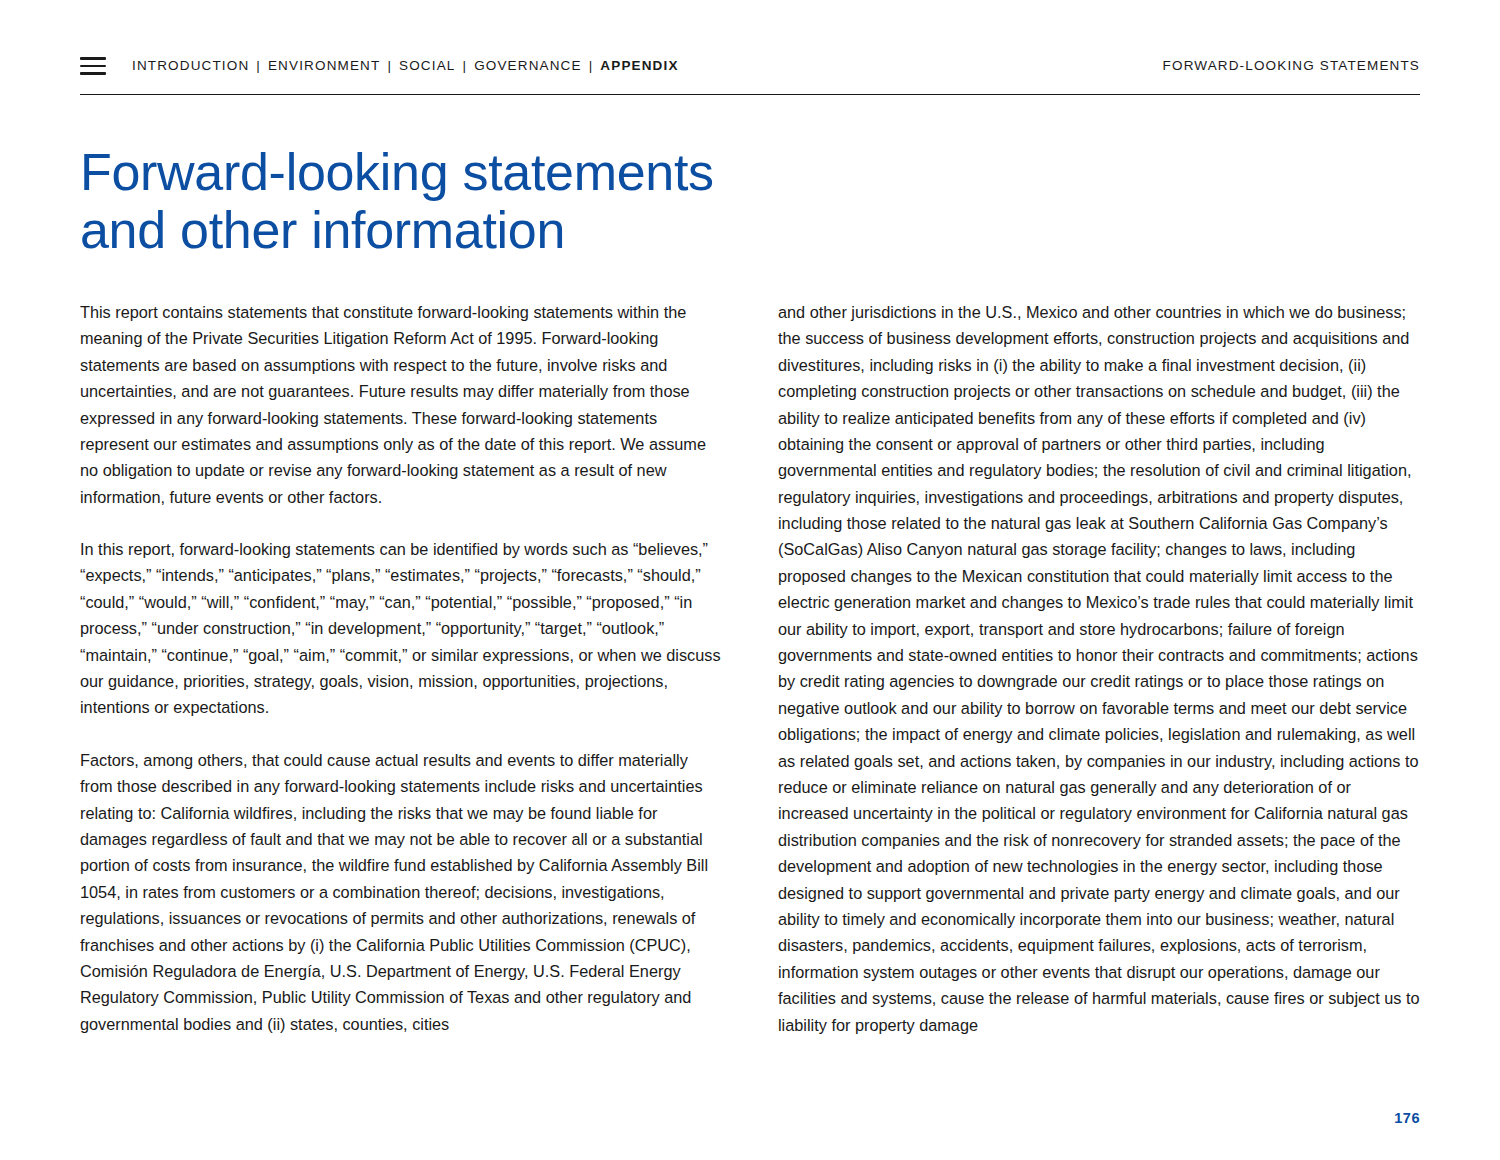INTRODUCTION|ENVIRONMENT|SOCIAL|GOVERNANCE|APPENDIX
FORWARD-LOOKING STATEMENTS
Forward-looking statements
and other information
This report contains statements that constitute forward-looking statements within the meaning of the Private Securities Litigation Reform Act of 1995. Forward-looking statements are based on assumptions with respect to the future, involve risks and uncertainties, and are not guarantees. Future results may differ materially from those expressed in any forward-looking statements. These forward-looking statements represent our estimates and assumptions only as of the date of this report. We assume no obligation to update or revise any forward-looking statement as a result of new information, future events or other factors.
In this report, forward-looking statements can be identified by words such as “believes,” “expects,” “intends,” “anticipates,” “plans,” “estimates,” “projects,” “forecasts,” “should,” “could,” “would,” “will,” “confident,” “may,” “can,” “potential,” “possible,” “proposed,” “in process,” “under construction,” “in development,” “opportunity,” “target,” “outlook,” “maintain,” “continue,” “goal,” “aim,” “commit,” or similar expressions, or when we discuss our guidance, priorities, strategy, goals, vision, mission, opportunities, projections, intentions or expectations.
Factors, among others, that could cause actual results and events to differ materially from those described in any forward-looking statements include risks and uncertainties relating to: California wildfires, including the risks that we may be found liable for damages regardless of fault and that we may not be able to recover all or a substantial portion of costs from insurance, the wildfire fund established by California Assembly Bill 1054, in rates from customers or a combination thereof; decisions, investigations, regulations, issuances or revocations of permits and other authorizations, renewals of franchises and other actions by (i) the California Public Utilities Commission (CPUC), Comisión Reguladora de Energía, U.S. Department of Energy, U.S. Federal Energy Regulatory Commission, Public Utility Commission of Texas and other regulatory and governmental bodies and (ii) states, counties, cities
and other jurisdictions in the U.S., Mexico and other countries in which we do business; the success of business development efforts, construction projects and acquisitions and divestitures, including risks in (i) the ability to make a final investment decision, (ii) completing construction projects or other transactions on schedule and budget, (iii) the ability to realize anticipated benefits from any of these efforts if completed and (iv) obtaining the consent or approval of partners or other third parties, including governmental entities and regulatory bodies; the resolution of civil and criminal litigation, regulatory inquiries, investigations and proceedings, arbitrations and property disputes, including those related to the natural gas leak at Southern California Gas Company’s (SoCalGas) Aliso Canyon natural gas storage facility; changes to laws, including proposed changes to the Mexican constitution that could materially limit access to the electric generation market and changes to Mexico’s trade rules that could materially limit our ability to import, export, transport and store hydrocarbons; failure of foreign governments and state-owned entities to honor their contracts and commitments; actions by credit rating agencies to downgrade our credit ratings or to place those ratings on negative outlook and our ability to borrow on favorable terms and meet our debt service obligations; the impact of energy and climate policies, legislation and rulemaking, as well as related goals set, and actions taken, by companies in our industry, including actions to reduce or eliminate reliance on natural gas generally and any deterioration of or increased uncertainty in the political or regulatory environment for California natural gas distribution companies and the risk of nonrecovery for stranded assets; the pace of the development and adoption of new technologies in the energy sector, including those designed to support governmental and private party energy and climate goals, and our ability to timely and economically incorporate them into our business; weather, natural disasters, pandemics, accidents, equipment failures, explosions, acts of terrorism, information system outages or other events that disrupt our operations, damage our facilities and systems, cause the release of harmful materials, cause fires or subject us to liability for property damage
176